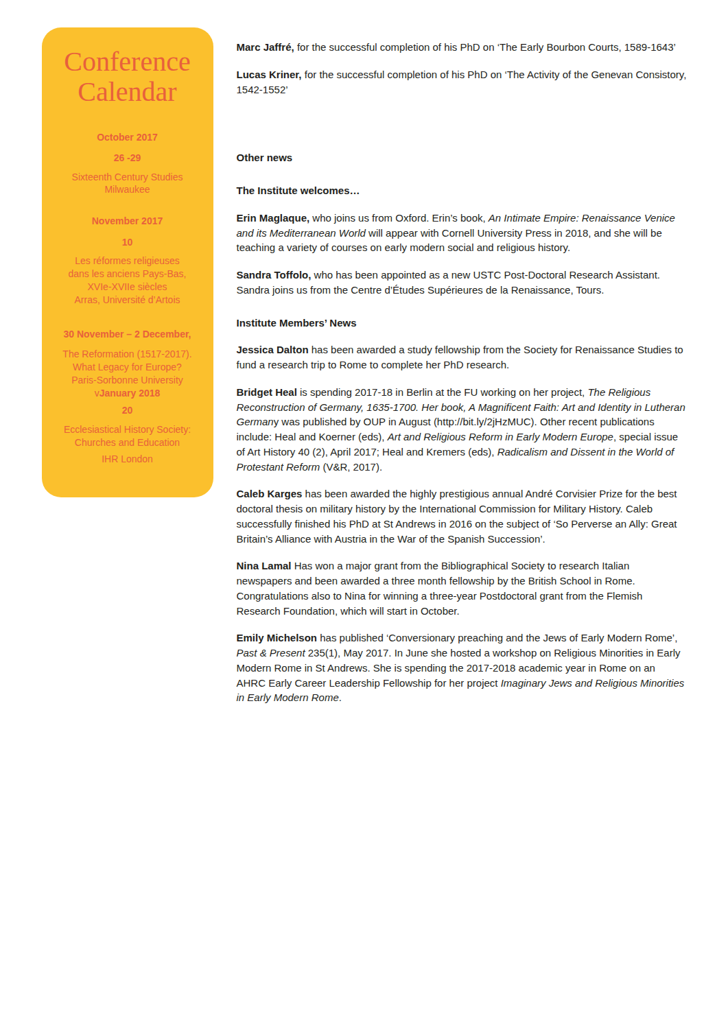Conference
Calendar
October 2017
26 -29
Sixteenth Century Studies
Milwaukee
November 2017
10
Les réformes religieuses
dans les anciens Pays-Bas,
XVIe-XVIIe siècles
Arras, Université d’Artois
30 November – 2 December,
The Reformation (1517-2017).
What Legacy for Europe?
Paris-Sorbonne University
vJanuary 2018
20
Ecclesiastical History Society:
Churches and Education
IHR London
Marc Jaffré, for the successful completion of his PhD on ‘The Early Bourbon Courts, 1589-1643’
Lucas Kriner, for the successful completion of his PhD on ‘The Activity of the Genevan Consistory, 1542-1552’
Other news
The Institute welcomes…
Erin Maglaque, who joins us from Oxford. Erin’s book, An Intimate Empire: Renaissance Venice and its Mediterranean World will appear with Cornell University Press in 2018, and she will be teaching a variety of courses on early modern social and religious history.
Sandra Toffolo, who has been appointed as a new USTC Post-Doctoral Research Assistant. Sandra joins us from the Centre d’Études Supérieures de la Renaissance, Tours.
Institute Members’ News
Jessica Dalton has been awarded a study fellowship from the Society for Renaissance Studies to fund a research trip to Rome to complete her PhD research.
Bridget Heal is spending 2017-18 in Berlin at the FU working on her project, The Religious Reconstruction of Germany, 1635-1700. Her book, A Magnificent Faith: Art and Identity in Lutheran Germany was published by OUP in August (http://bit.ly/2jHzMUC). Other recent publications include: Heal and Koerner (eds), Art and Religious Reform in Early Modern Europe, special issue of Art History 40 (2), April 2017; Heal and Kremers (eds), Radicalism and Dissent in the World of Protestant Reform (V&R, 2017).
Caleb Karges has been awarded the highly prestigious annual André Corvisier Prize for the best doctoral thesis on military history by the International Commission for Military History. Caleb successfully finished his PhD at St Andrews in 2016 on the subject of ‘So Perverse an Ally: Great Britain’s Alliance with Austria in the War of the Spanish Succession’.
Nina Lamal Has won a major grant from the Bibliographical Society to research Italian newspapers and been awarded a three month fellowship by the British School in Rome. Congratulations also to Nina for winning a three-year Postdoctoral grant from the Flemish Research Foundation, which will start in October.
Emily Michelson has published ‘Conversionary preaching and the Jews of Early Modern Rome’, Past & Present 235(1), May 2017. In June she hosted a workshop on Religious Minorities in Early Modern Rome in St Andrews. She is spending the 2017-2018 academic year in Rome on an AHRC Early Career Leadership Fellowship for her project Imaginary Jews and Religious Minorities in Early Modern Rome.